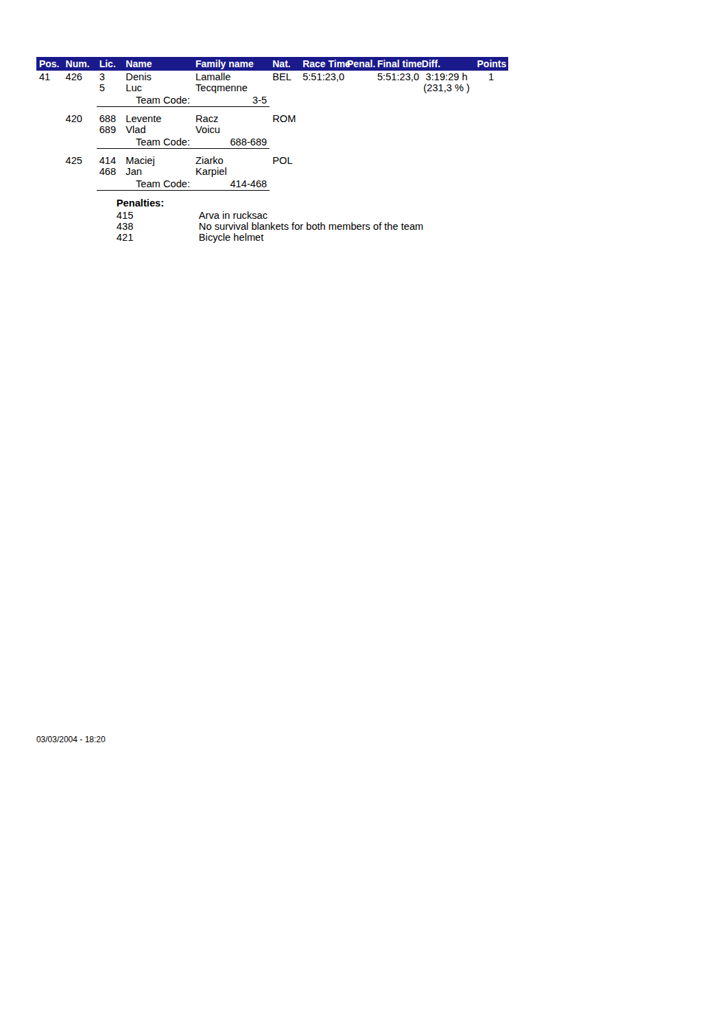| Pos. | Num. | Lic. | Name | Family name | Nat. | Race Time | Penal. | Final time | Diff. | Points |
| --- | --- | --- | --- | --- | --- | --- | --- | --- | --- | --- |
| 41 | 426 | 3 5 | Denis Luc | Lamalle Tecqmenne | BEL | 5:51:23,0 | | 5:51:23,0 | 3:19:29 h (231,3 % ) | 1 |
| | Team Code: | 3-5 |
| | 420 | 688 689 | Levente Vlad | Racz Voicu | ROM | | | | | |
| | Team Code: | 688-689 |
| | 425 | 414 468 | Maciej Jan | Ziarko Karpiel | POL | | | | | |
| | Team Code: | 414-468 |
Penalties:
| 415 | Arva in rucksac |
| 438 | No survival blankets for both members of the team |
| 421 | Bicycle helmet |
03/03/2004 - 18:20